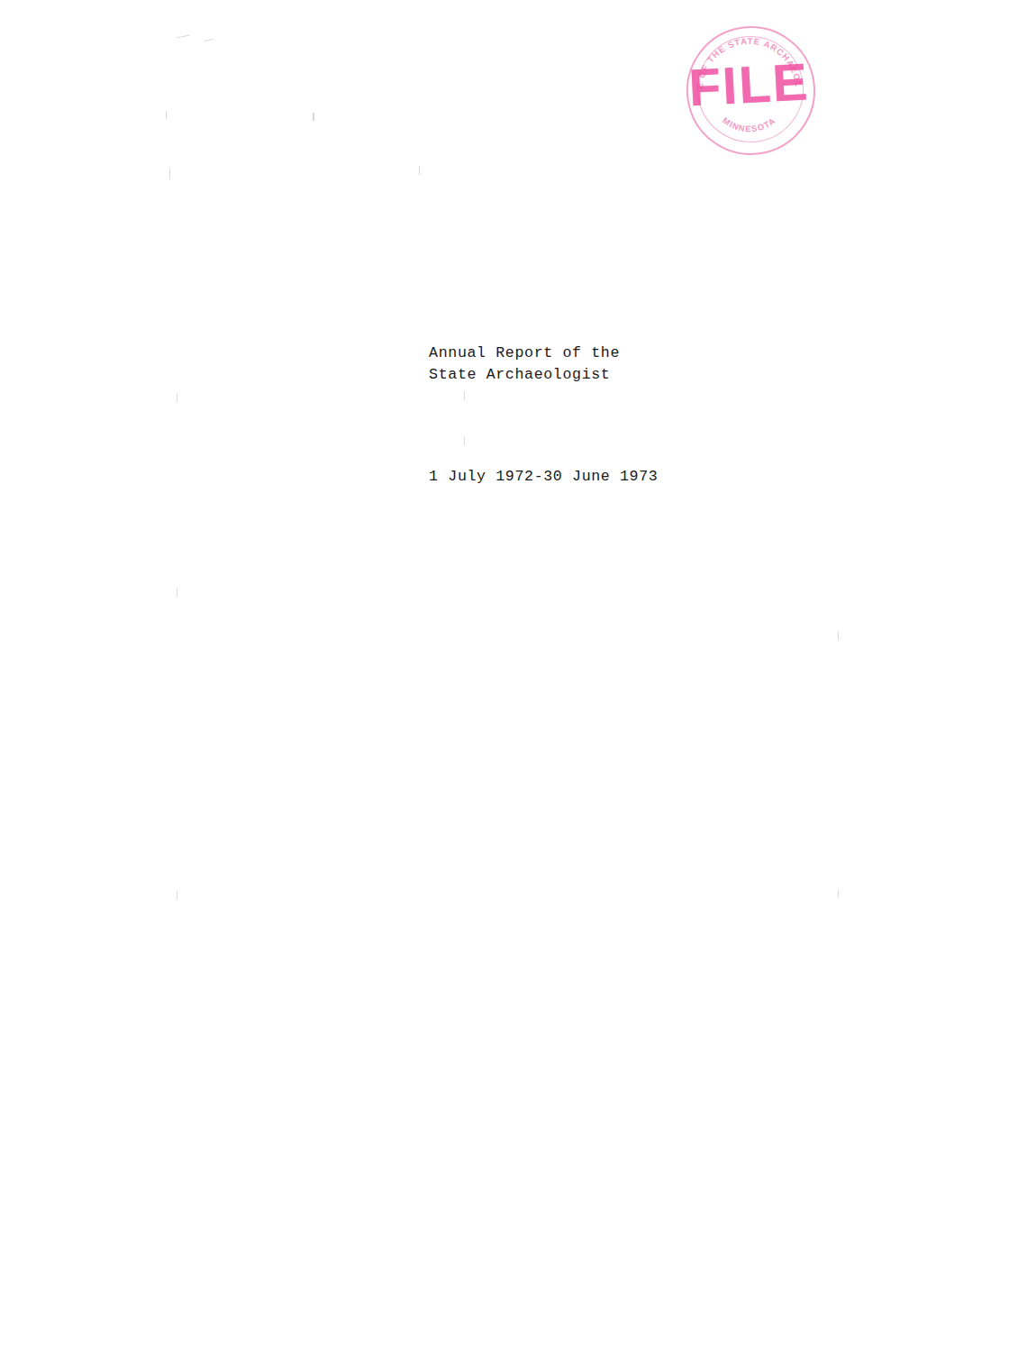OFFICE OF THE STATE ARCHAEOLOGIST MINNESOTA
FILE
Annual Report of the State Archaeologist
1 July 1972-30 June 1973